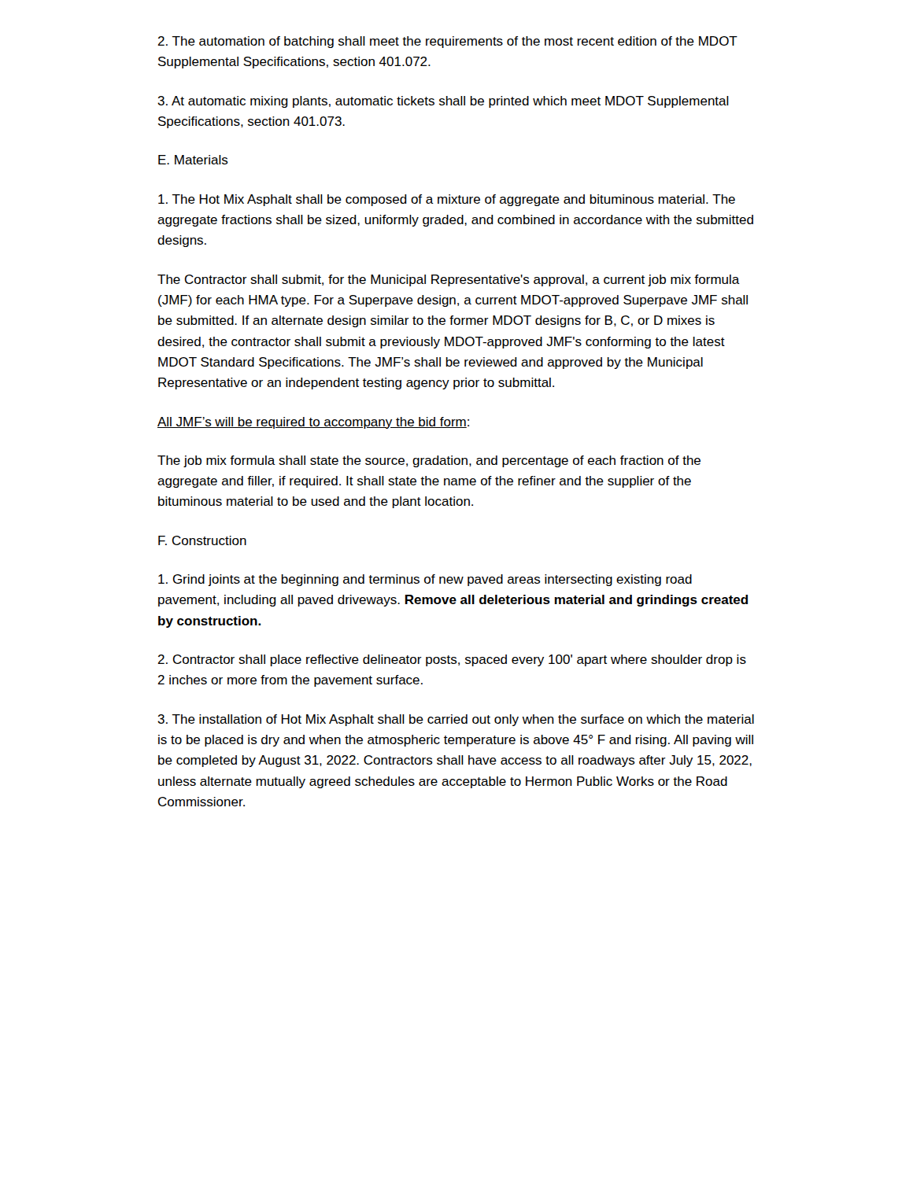2. The automation of batching shall meet the requirements of the most recent edition of the MDOT Supplemental Specifications, section 401.072.
3. At automatic mixing plants, automatic tickets shall be printed which meet MDOT Supplemental Specifications, section 401.073.
E. Materials
1. The Hot Mix Asphalt shall be composed of a mixture of aggregate and bituminous material. The aggregate fractions shall be sized, uniformly graded, and combined in accordance with the submitted designs.
The Contractor shall submit, for the Municipal Representative's approval, a current job mix formula (JMF) for each HMA type. For a Superpave design, a current MDOT-approved Superpave JMF shall be submitted. If an alternate design similar to the former MDOT designs for B, C, or D mixes is desired, the contractor shall submit a previously MDOT-approved JMF's conforming to the latest MDOT Standard Specifications. The JMF’s shall be reviewed and approved by the Municipal Representative or an independent testing agency prior to submittal.
All JMF’s will be required to accompany the bid form:
The job mix formula shall state the source, gradation, and percentage of each fraction of the aggregate and filler, if required. It shall state the name of the refiner and the supplier of the bituminous material to be used and the plant location.
F. Construction
1. Grind joints at the beginning and terminus of new paved areas intersecting existing road pavement, including all paved driveways. Remove all deleterious material and grindings created by construction.
2. Contractor shall place reflective delineator posts, spaced every 100' apart where shoulder drop is 2 inches or more from the pavement surface.
3. The installation of Hot Mix Asphalt shall be carried out only when the surface on which the material is to be placed is dry and when the atmospheric temperature is above 45° F and rising. All paving will be completed by August 31, 2022. Contractors shall have access to all roadways after July 15, 2022, unless alternate mutually agreed schedules are acceptable to Hermon Public Works or the Road Commissioner.